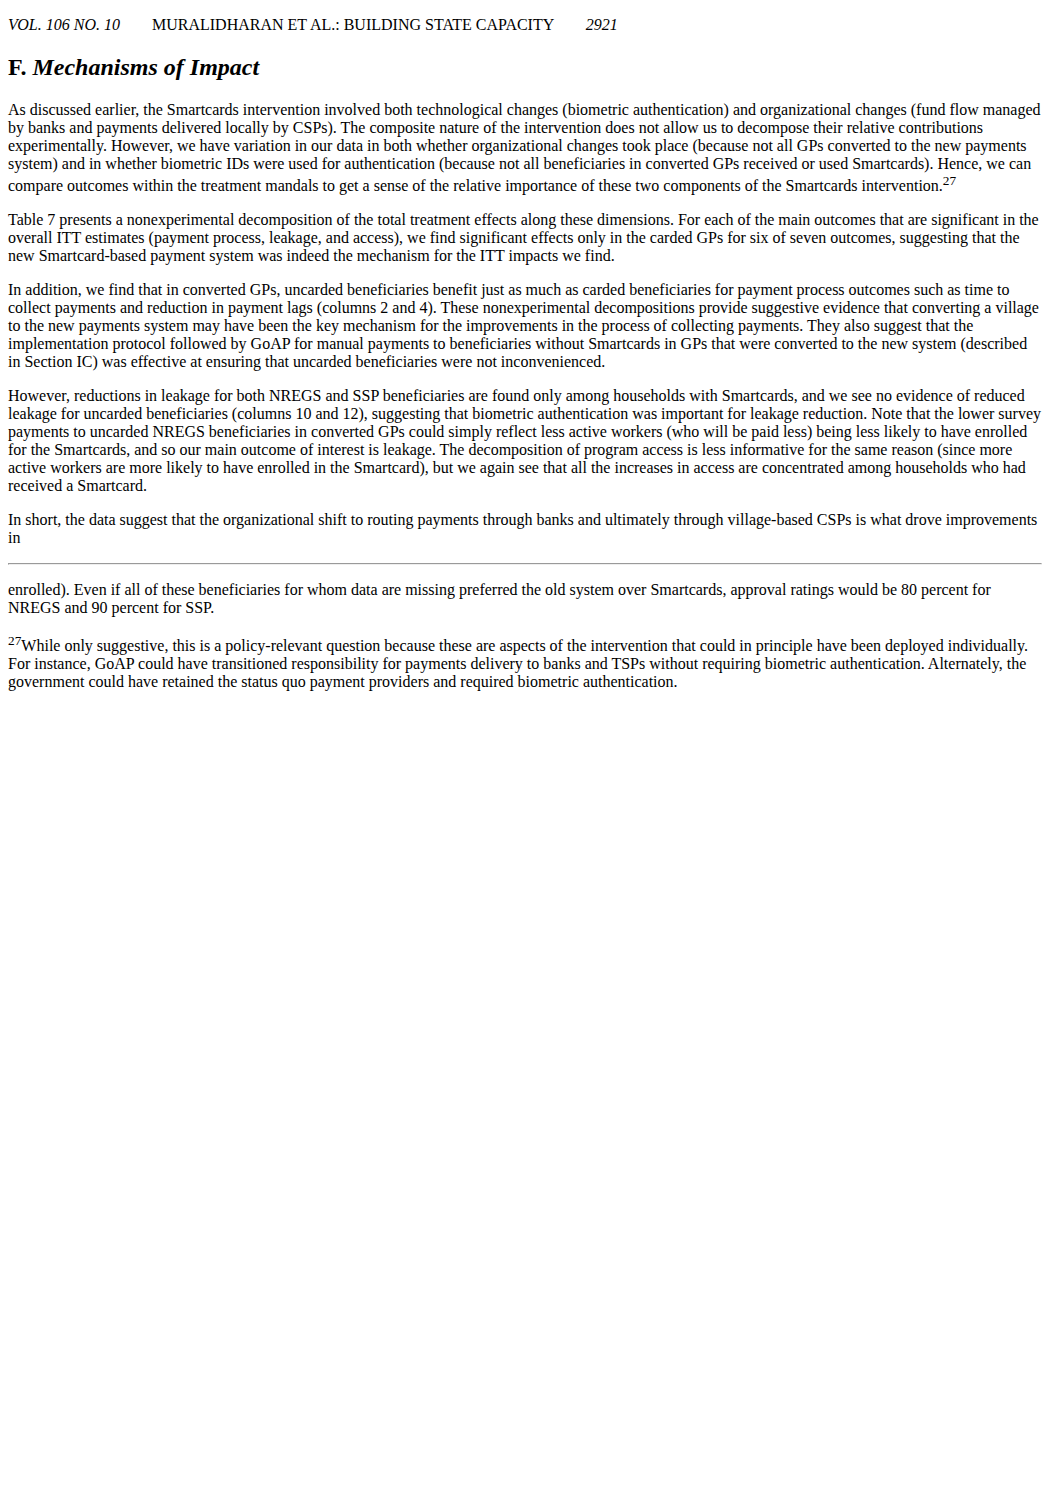VOL. 106 NO. 10 MURALIDHARAN ET AL.: BUILDING STATE CAPACITY 2921
F. Mechanisms of Impact
As discussed earlier, the Smartcards intervention involved both technological changes (biometric authentication) and organizational changes (fund flow managed by banks and payments delivered locally by CSPs). The composite nature of the intervention does not allow us to decompose their relative contributions experimentally. However, we have variation in our data in both whether organizational changes took place (because not all GPs converted to the new payments system) and in whether biometric IDs were used for authentication (because not all beneficiaries in converted GPs received or used Smartcards). Hence, we can compare outcomes within the treatment mandals to get a sense of the relative importance of these two components of the Smartcards intervention.27
Table 7 presents a nonexperimental decomposition of the total treatment effects along these dimensions. For each of the main outcomes that are significant in the overall ITT estimates (payment process, leakage, and access), we find significant effects only in the carded GPs for six of seven outcomes, suggesting that the new Smartcard-based payment system was indeed the mechanism for the ITT impacts we find.
In addition, we find that in converted GPs, uncarded beneficiaries benefit just as much as carded beneficiaries for payment process outcomes such as time to collect payments and reduction in payment lags (columns 2 and 4). These nonexperimental decompositions provide suggestive evidence that converting a village to the new payments system may have been the key mechanism for the improvements in the process of collecting payments. They also suggest that the implementation protocol followed by GoAP for manual payments to beneficiaries without Smartcards in GPs that were converted to the new system (described in Section IC) was effective at ensuring that uncarded beneficiaries were not inconvenienced.
However, reductions in leakage for both NREGS and SSP beneficiaries are found only among households with Smartcards, and we see no evidence of reduced leakage for uncarded beneficiaries (columns 10 and 12), suggesting that biometric authentication was important for leakage reduction. Note that the lower survey payments to uncarded NREGS beneficiaries in converted GPs could simply reflect less active workers (who will be paid less) being less likely to have enrolled for the Smartcards, and so our main outcome of interest is leakage. The decomposition of program access is less informative for the same reason (since more active workers are more likely to have enrolled in the Smartcard), but we again see that all the increases in access are concentrated among households who had received a Smartcard.
In short, the data suggest that the organizational shift to routing payments through banks and ultimately through village-based CSPs is what drove improvements in
enrolled). Even if all of these beneficiaries for whom data are missing preferred the old system over Smartcards, approval ratings would be 80 percent for NREGS and 90 percent for SSP.
27While only suggestive, this is a policy-relevant question because these are aspects of the intervention that could in principle have been deployed individually. For instance, GoAP could have transitioned responsibility for payments delivery to banks and TSPs without requiring biometric authentication. Alternately, the government could have retained the status quo payment providers and required biometric authentication.